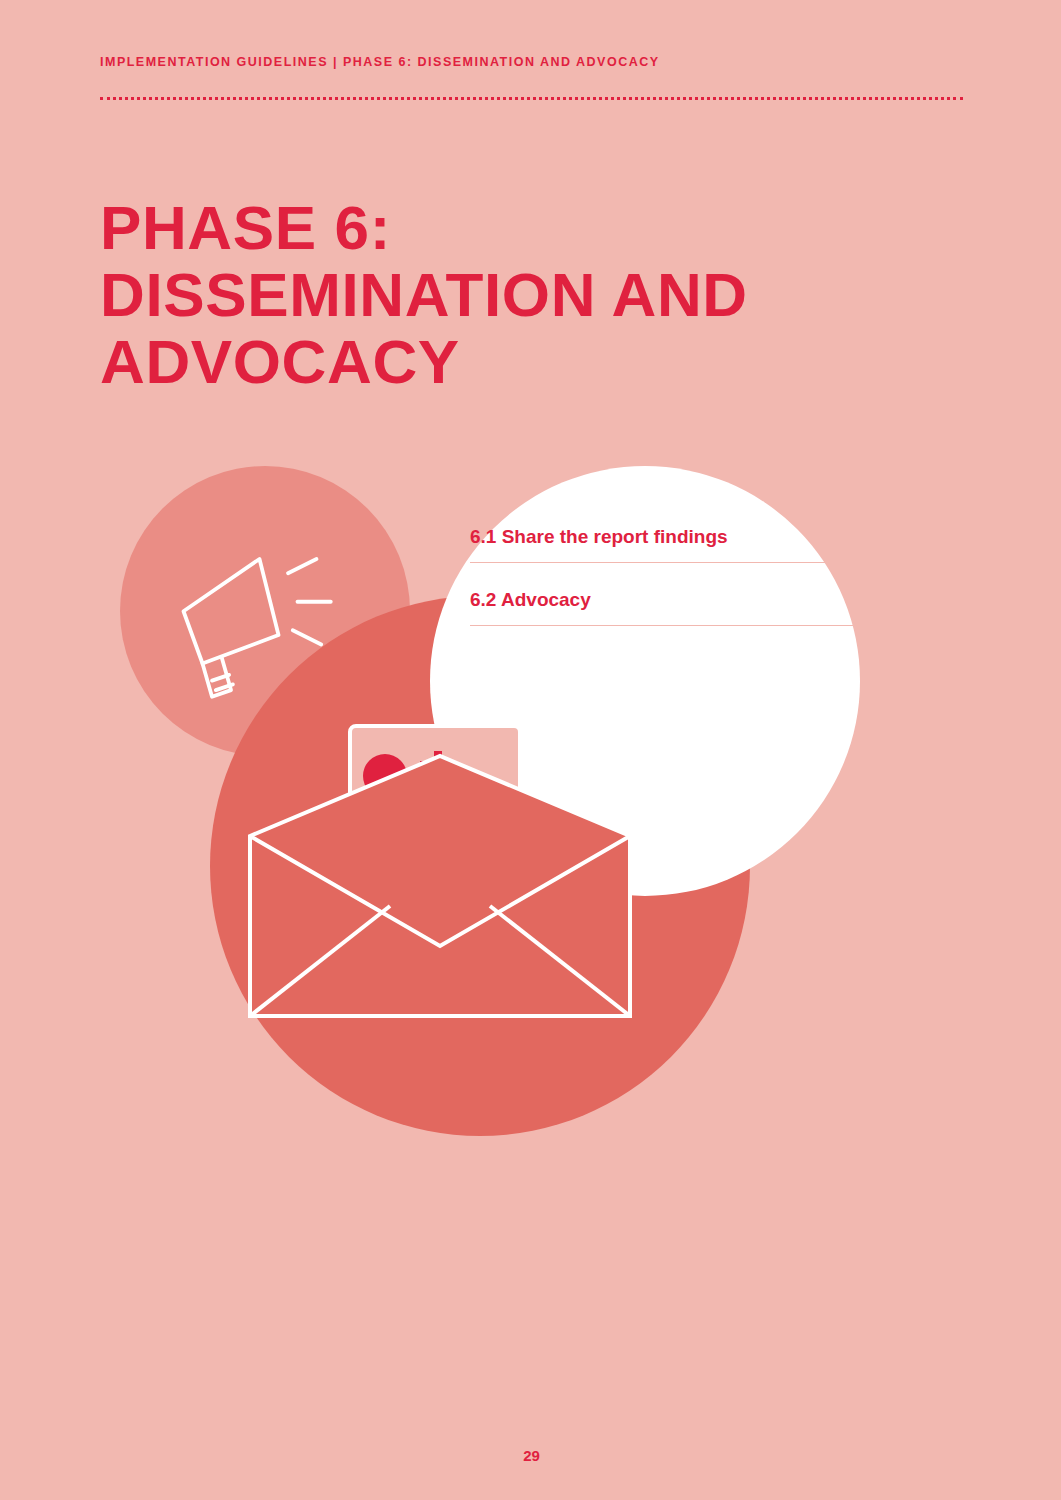Implementation Guidelines | Phase 6: Dissemination and Advocacy
Phase 6:
Dissemination and
Advocacy
6.1 Share the report findings
6.2 Advocacy
29